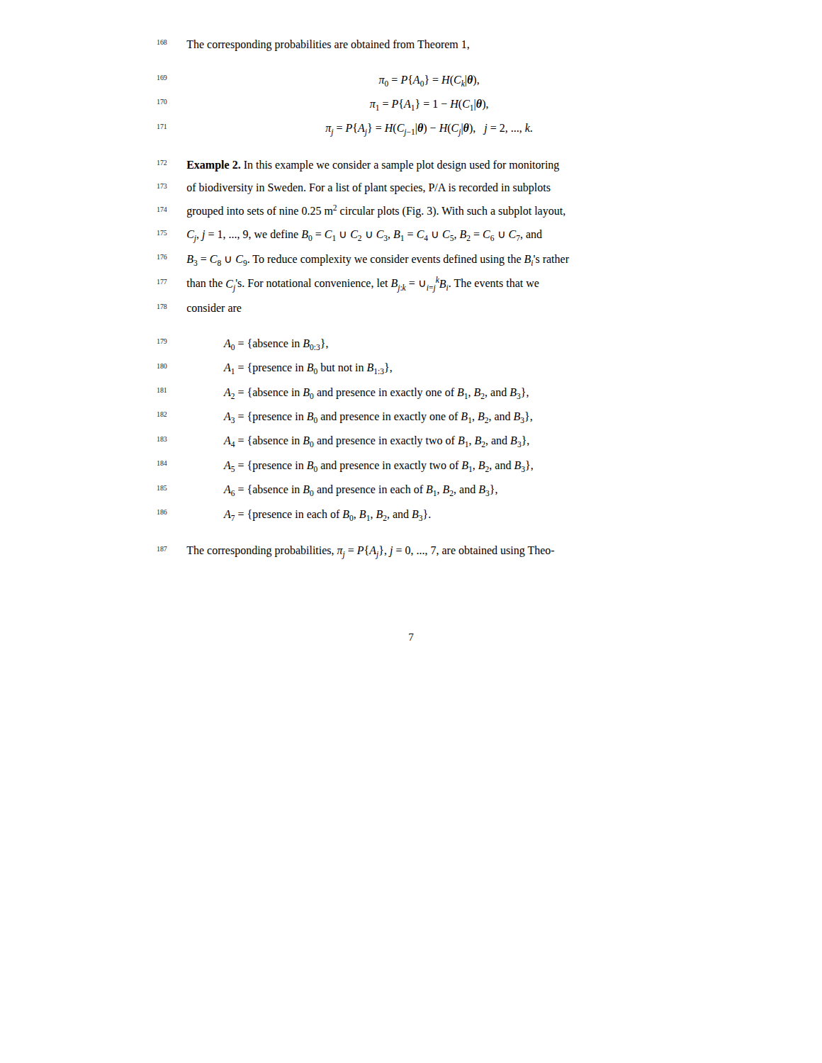168 The corresponding probabilities are obtained from Theorem 1,
169 π0 = P{A0} = H(Ck|θ),
170 π1 = P{A1} = 1 − H(C1|θ),
171 πj = P{Aj} = H(Cj−1|θ) − H(Cj|θ), j = 2, ..., k.
172 Example 2. In this example we consider a sample plot design used for monitoring
173of biodiversity in Sweden. For a list of plant species, P/A is recorded in subplots
174grouped into sets of nine 0.25 m2 circular plots (Fig. 3). With such a subplot layout,
175 Cj, j = 1, ..., 9, we define B0 = C1 ∪ C2 ∪ C3, B1 = C4 ∪ C5, B2 = C6 ∪ C7, and
176 B3 = C8 ∪ C9. To reduce complexity we consider events defined using the Bi's rather
177than the Cj's. For notational convenience, let Bj:k = ∪i=jkBi. The events that we
178consider are
179 A0 = {absence in B0:3},
180 A1 = {presence in B0 but not in B1:3},
181 A2 = {absence in B0 and presence in exactly one of B1, B2, and B3},
182 A3 = {presence in B0 and presence in exactly one of B1, B2, and B3},
183 A4 = {absence in B0 and presence in exactly two of B1, B2, and B3},
184 A5 = {presence in B0 and presence in exactly two of B1, B2, and B3},
185 A6 = {absence in B0 and presence in each of B1, B2, and B3},
186 A7 = {presence in each of B0, B1, B2, and B3}.
187 The corresponding probabilities, πj = P{Aj}, j = 0, ..., 7, are obtained using Theo-
7